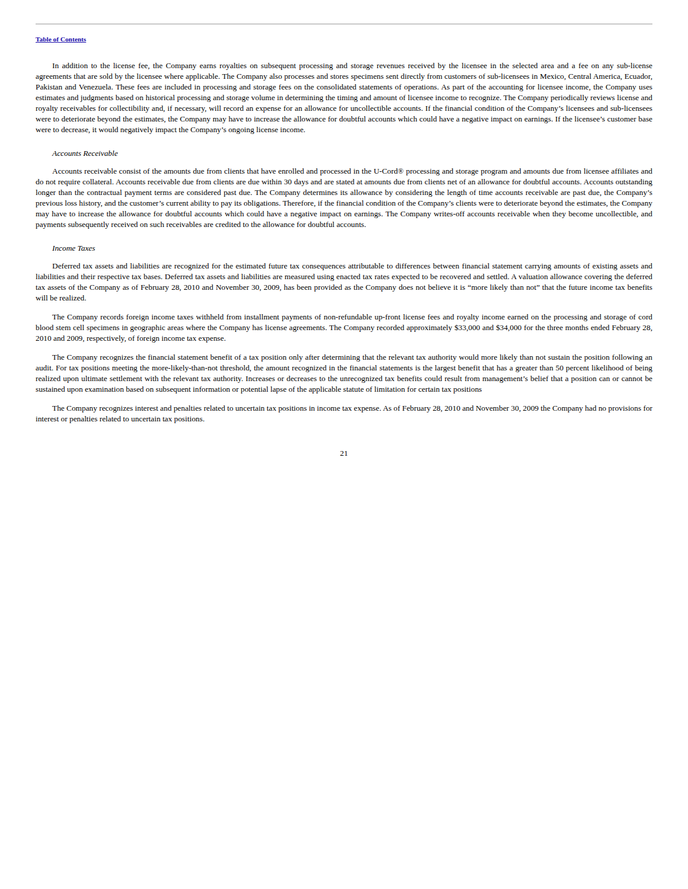Table of Contents
In addition to the license fee, the Company earns royalties on subsequent processing and storage revenues received by the licensee in the selected area and a fee on any sub-license agreements that are sold by the licensee where applicable. The Company also processes and stores specimens sent directly from customers of sub-licensees in Mexico, Central America, Ecuador, Pakistan and Venezuela. These fees are included in processing and storage fees on the consolidated statements of operations. As part of the accounting for licensee income, the Company uses estimates and judgments based on historical processing and storage volume in determining the timing and amount of licensee income to recognize. The Company periodically reviews license and royalty receivables for collectibility and, if necessary, will record an expense for an allowance for uncollectible accounts. If the financial condition of the Company’s licensees and sub-licensees were to deteriorate beyond the estimates, the Company may have to increase the allowance for doubtful accounts which could have a negative impact on earnings. If the licensee’s customer base were to decrease, it would negatively impact the Company’s ongoing license income.
Accounts Receivable
Accounts receivable consist of the amounts due from clients that have enrolled and processed in the U-Cord® processing and storage program and amounts due from licensee affiliates and do not require collateral. Accounts receivable due from clients are due within 30 days and are stated at amounts due from clients net of an allowance for doubtful accounts. Accounts outstanding longer than the contractual payment terms are considered past due. The Company determines its allowance by considering the length of time accounts receivable are past due, the Company’s previous loss history, and the customer’s current ability to pay its obligations. Therefore, if the financial condition of the Company’s clients were to deteriorate beyond the estimates, the Company may have to increase the allowance for doubtful accounts which could have a negative impact on earnings. The Company writes-off accounts receivable when they become uncollectible, and payments subsequently received on such receivables are credited to the allowance for doubtful accounts.
Income Taxes
Deferred tax assets and liabilities are recognized for the estimated future tax consequences attributable to differences between financial statement carrying amounts of existing assets and liabilities and their respective tax bases. Deferred tax assets and liabilities are measured using enacted tax rates expected to be recovered and settled. A valuation allowance covering the deferred tax assets of the Company as of February 28, 2010 and November 30, 2009, has been provided as the Company does not believe it is “more likely than not” that the future income tax benefits will be realized.
The Company records foreign income taxes withheld from installment payments of non-refundable up-front license fees and royalty income earned on the processing and storage of cord blood stem cell specimens in geographic areas where the Company has license agreements. The Company recorded approximately $33,000 and $34,000 for the three months ended February 28, 2010 and 2009, respectively, of foreign income tax expense.
The Company recognizes the financial statement benefit of a tax position only after determining that the relevant tax authority would more likely than not sustain the position following an audit. For tax positions meeting the more-likely-than-not threshold, the amount recognized in the financial statements is the largest benefit that has a greater than 50 percent likelihood of being realized upon ultimate settlement with the relevant tax authority. Increases or decreases to the unrecognized tax benefits could result from management’s belief that a position can or cannot be sustained upon examination based on subsequent information or potential lapse of the applicable statute of limitation for certain tax positions
The Company recognizes interest and penalties related to uncertain tax positions in income tax expense. As of February 28, 2010 and November 30, 2009 the Company had no provisions for interest or penalties related to uncertain tax positions.
21